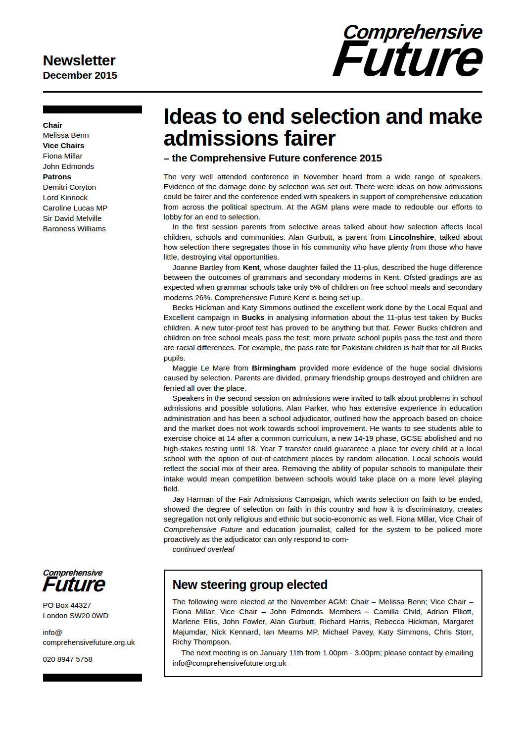Newsletter
December 2015
Comprehensive Future
Chair
Melissa Benn
Vice Chairs
Fiona Millar
John Edmonds
Patrons
Demitri Coryton
Lord Kinnock
Caroline Lucas MP
Sir David Melville
Baroness Williams
Ideas to end selection and make admissions fairer
– the Comprehensive Future conference 2015
The very well attended conference in November heard from a wide range of speakers. Evidence of the damage done by selection was set out. There were ideas on how admissions could be fairer and the conference ended with speakers in support of comprehensive education from across the political spectrum. At the AGM plans were made to redouble our efforts to lobby for an end to selection.
In the first session parents from selective areas talked about how selection affects local children, schools and communities. Alan Gurbutt, a parent from Lincolnshire, talked about how selection there segregates those in his community who have plenty from those who have little, destroying vital opportunities.
Joanne Bartley from Kent, whose daughter failed the 11-plus, described the huge difference between the outcomes of grammars and secondary moderns in Kent. Ofsted gradings are as expected when grammar schools take only 5% of children on free school meals and secondary moderns 26%. Comprehensive Future Kent is being set up.
Becks Hickman and Katy Simmons outlined the excellent work done by the Local Equal and Excellent campaign in Bucks in analysing information about the 11-plus test taken by Bucks children. A new tutor-proof test has proved to be anything but that. Fewer Bucks children and children on free school meals pass the test; more private school pupils pass the test and there are racial differences. For example, the pass rate for Pakistani children is half that for all Bucks pupils.
Maggie Le Mare from Birmingham provided more evidence of the huge social divisions caused by selection. Parents are divided, primary friendship groups destroyed and children are ferried all over the place.
Speakers in the second session on admissions were invited to talk about problems in school admissions and possible solutions. Alan Parker, who has extensive experience in education administration and has been a school adjudicator, outlined how the approach based on choice and the market does not work towards school improvement. He wants to see students able to exercise choice at 14 after a common curriculum, a new 14-19 phase, GCSE abolished and no high-stakes testing until 18. Year 7 transfer could guarantee a place for every child at a local school with the option of out-of-catchment places by random allocation. Local schools would reflect the social mix of their area. Removing the ability of popular schools to manipulate their intake would mean competition between schools would take place on a more level playing field.
Jay Harman of the Fair Admissions Campaign, which wants selection on faith to be ended, showed the degree of selection on faith in this country and how it is discriminatory, creates segregation not only religious and ethnic but socio-economic as well. Fiona Millar, Vice Chair of Comprehensive Future and education journalist, called for the system to be policed more proactively as the adjudicator can only respond to com-
continued overleaf
Comprehensive Future
PO Box 44327
London SW20 0WD
info@
comprehensivefuture.org.uk
020 8947 5758
New steering group elected
The following were elected at the November AGM: Chair – Melissa Benn; Vice Chair – Fiona Millar; Vice Chair – John Edmonds. Members – Camilla Child, Adrian Elliott, Marlene Ellis, John Fowler, Alan Gurbutt, Richard Harris, Rebecca Hickman, Margaret Majumdar, Nick Kennard, Ian Mearns MP, Michael Pavey, Katy Simmons, Chris Storr, Richy Thompson.
The next meeting is on January 11th from 1.00pm - 3.00pm; please contact by emailing info@comprehensivefuture.org.uk